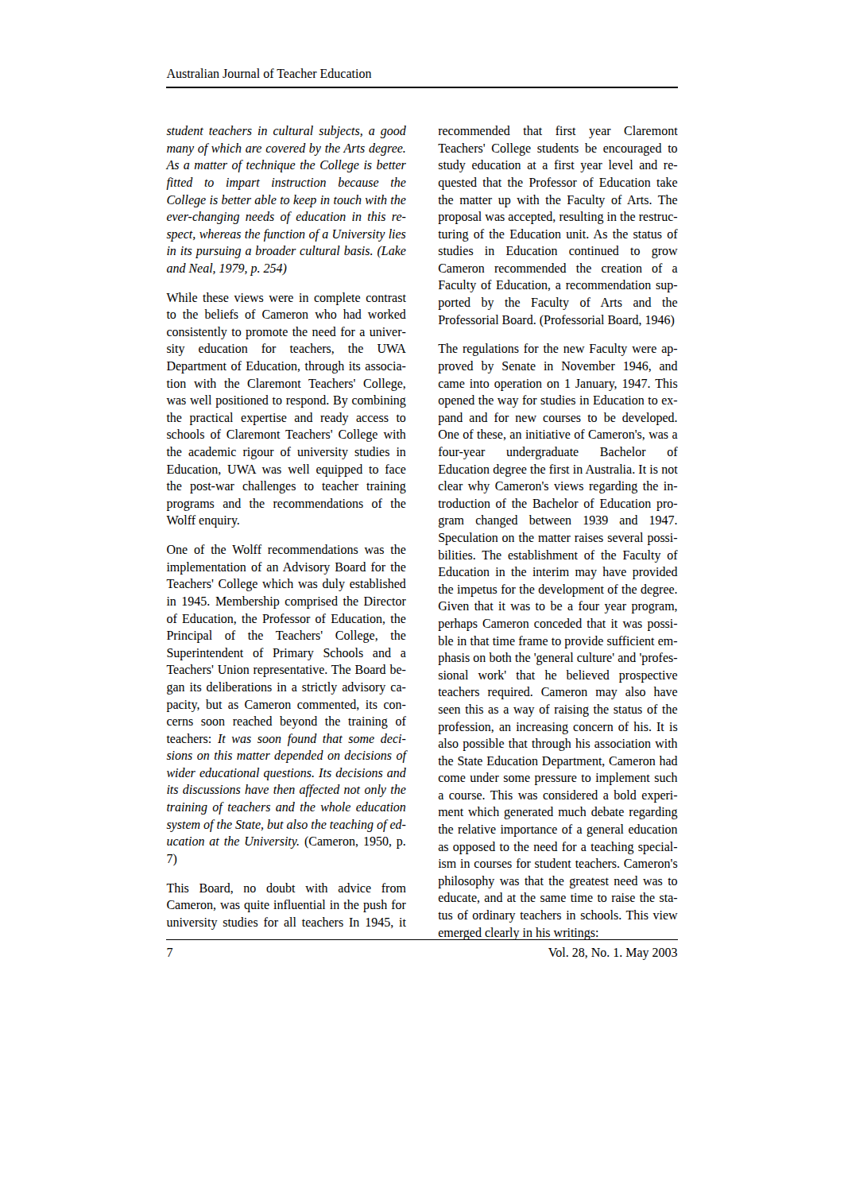Australian Journal of Teacher Education
student teachers in cultural subjects, a good many of which are covered by the Arts degree. As a matter of technique the College is better fitted to impart instruction because the College is better able to keep in touch with the ever-changing needs of education in this respect, whereas the function of a University lies in its pursuing a broader cultural basis. (Lake and Neal, 1979, p. 254)
While these views were in complete contrast to the beliefs of Cameron who had worked consistently to promote the need for a university education for teachers, the UWA Department of Education, through its association with the Claremont Teachers' College, was well positioned to respond. By combining the practical expertise and ready access to schools of Claremont Teachers' College with the academic rigour of university studies in Education, UWA was well equipped to face the post-war challenges to teacher training programs and the recommendations of the Wolff enquiry.
One of the Wolff recommendations was the implementation of an Advisory Board for the Teachers' College which was duly established in 1945. Membership comprised the Director of Education, the Professor of Education, the Principal of the Teachers' College, the Superintendent of Primary Schools and a Teachers' Union representative. The Board began its deliberations in a strictly advisory capacity, but as Cameron commented, its concerns soon reached beyond the training of teachers: It was soon found that some decisions on this matter depended on decisions of wider educational questions. Its decisions and its discussions have then affected not only the training of teachers and the whole education system of the State, but also the teaching of education at the University. (Cameron, 1950, p. 7)
This Board, no doubt with advice from Cameron, was quite influential in the push for university studies for all teachers In 1945, it recommended that first year Claremont Teachers' College students be encouraged to study education at a first year level and requested that the Professor of Education take the matter up with the Faculty of Arts. The proposal was accepted, resulting in the restructuring of the Education unit. As the status of studies in Education continued to grow Cameron recommended the creation of a Faculty of Education, a recommendation supported by the Faculty of Arts and the Professorial Board. (Professorial Board, 1946)
The regulations for the new Faculty were approved by Senate in November 1946, and came into operation on 1 January, 1947. This opened the way for studies in Education to expand and for new courses to be developed. One of these, an initiative of Cameron's, was a four-year undergraduate Bachelor of Education degree the first in Australia. It is not clear why Cameron's views regarding the introduction of the Bachelor of Education program changed between 1939 and 1947. Speculation on the matter raises several possibilities. The establishment of the Faculty of Education in the interim may have provided the impetus for the development of the degree. Given that it was to be a four year program, perhaps Cameron conceded that it was possible in that time frame to provide sufficient emphasis on both the 'general culture' and 'professional work' that he believed prospective teachers required. Cameron may also have seen this as a way of raising the status of the profession, an increasing concern of his. It is also possible that through his association with the State Education Department, Cameron had come under some pressure to implement such a course. This was considered a bold experiment which generated much debate regarding the relative importance of a general education as opposed to the need for a teaching specialism in courses for student teachers. Cameron's philosophy was that the greatest need was to educate, and at the same time to raise the status of ordinary teachers in schools. This view emerged clearly in his writings:
7 Vol. 28, No. 1. May 2003